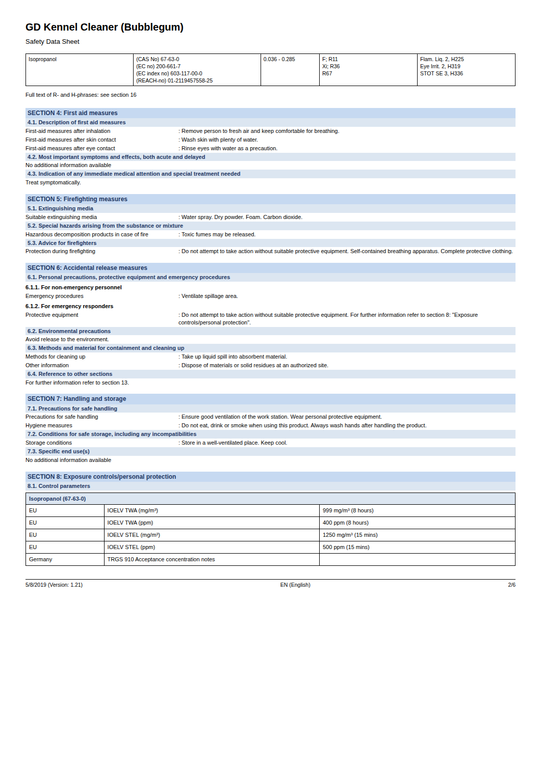GD Kennel Cleaner (Bubblegum)
Safety Data Sheet
| Isopropanol | (CAS No) 67-63-0 (EC no) 200-661-7 (EC index no) 603-117-00-0 (REACH-no) 01-2119457558-25 | 0.036 - 0.285 | F; R11 Xi; R36 R67 | Flam. Liq. 2, H225 Eye Irrit. 2, H319 STOT SE 3, H336 |
Full text of R- and H-phrases: see section 16
SECTION 4: First aid measures
4.1. Description of first aid measures
First-aid measures after inhalation
: Remove person to fresh air and keep comfortable for breathing.
First-aid measures after skin contact
: Wash skin with plenty of water.
First-aid measures after eye contact
: Rinse eyes with water as a precaution.
4.2. Most important symptoms and effects, both acute and delayed
No additional information available
4.3. Indication of any immediate medical attention and special treatment needed
Treat symptomatically.
SECTION 5: Firefighting measures
5.1. Extinguishing media
Suitable extinguishing media
: Water spray. Dry powder. Foam. Carbon dioxide.
5.2. Special hazards arising from the substance or mixture
Hazardous decomposition products in case of fire
: Toxic fumes may be released.
5.3. Advice for firefighters
Protection during firefighting
: Do not attempt to take action without suitable protective equipment. Self-contained breathing apparatus. Complete protective clothing.
SECTION 6: Accidental release measures
6.1. Personal precautions, protective equipment and emergency procedures
6.1.1. For non-emergency personnel
Emergency procedures
: Ventilate spillage area.
6.1.2. For emergency responders
Protective equipment
: Do not attempt to take action without suitable protective equipment. For further information refer to section 8: "Exposure controls/personal protection".
6.2. Environmental precautions
Avoid release to the environment.
6.3. Methods and material for containment and cleaning up
Methods for cleaning up
: Take up liquid spill into absorbent material.
Other information
: Dispose of materials or solid residues at an authorized site.
6.4. Reference to other sections
For further information refer to section 13.
SECTION 7: Handling and storage
7.1. Precautions for safe handling
Precautions for safe handling
: Ensure good ventilation of the work station. Wear personal protective equipment.
Hygiene measures
: Do not eat, drink or smoke when using this product. Always wash hands after handling the product.
7.2. Conditions for safe storage, including any incompatibilities
Storage conditions
: Store in a well-ventilated place. Keep cool.
7.3. Specific end use(s)
No additional information available
SECTION 8: Exposure controls/personal protection
8.1. Control parameters
| Isopropanol (67-63-0) |
| EU | IOELV TWA (mg/m³) | 999 mg/m³ (8 hours) |
| EU | IOELV TWA (ppm) | 400 ppm (8 hours) |
| EU | IOELV STEL (mg/m³) | 1250 mg/m³ (15 mins) |
| EU | IOELV STEL (ppm) | 500 ppm (15 mins) |
| Germany | TRGS 910 Acceptance concentration notes | |
5/8/2019 (Version: 1.21)
EN (English)
2/6